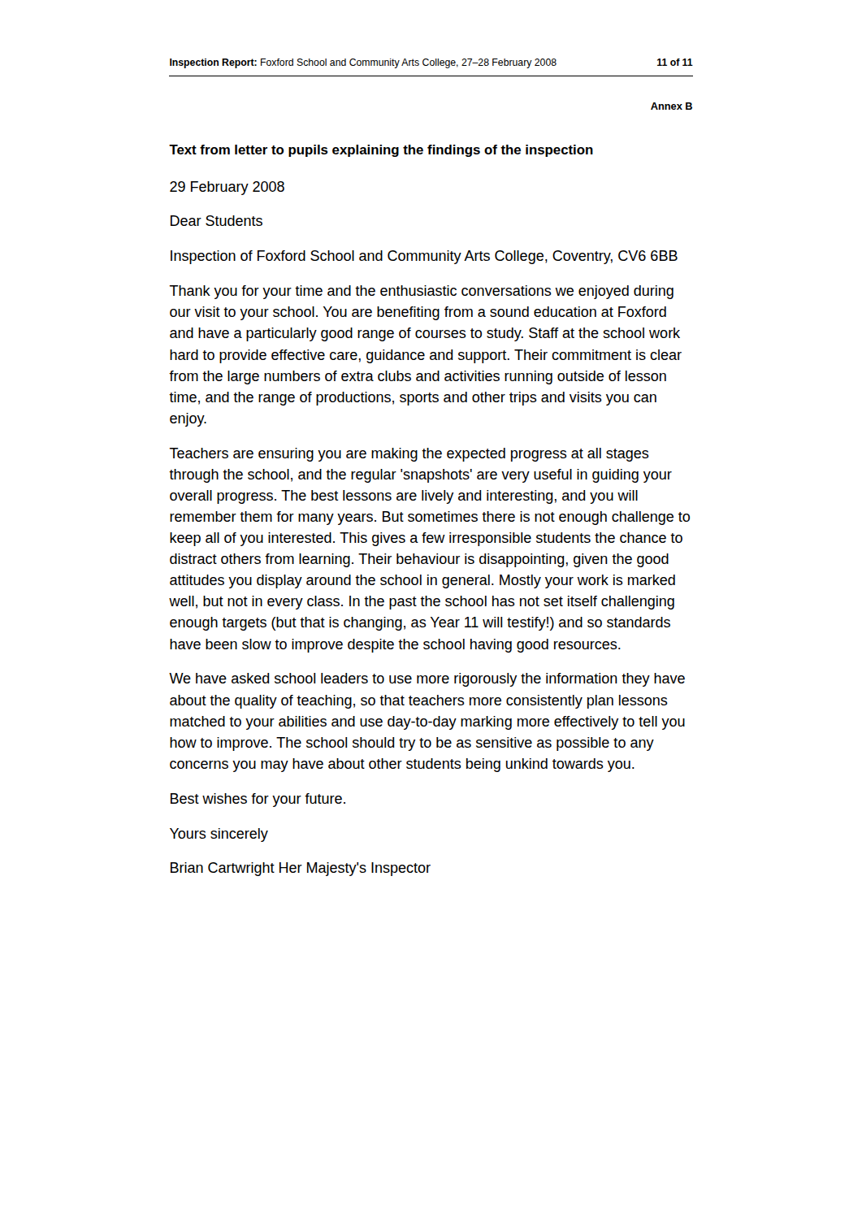Inspection Report: Foxford School and Community Arts College, 27–28 February 2008
11 of 11
Annex B
Text from letter to pupils explaining the findings of the inspection
29 February 2008
Dear Students
Inspection of Foxford School and Community Arts College, Coventry, CV6 6BB
Thank you for your time and the enthusiastic conversations we enjoyed during our visit to your school. You are benefiting from a sound education at Foxford and have a particularly good range of courses to study. Staff at the school work hard to provide effective care, guidance and support. Their commitment is clear from the large numbers of extra clubs and activities running outside of lesson time, and the range of productions, sports and other trips and visits you can enjoy.
Teachers are ensuring you are making the expected progress at all stages through the school, and the regular 'snapshots' are very useful in guiding your overall progress. The best lessons are lively and interesting, and you will remember them for many years. But sometimes there is not enough challenge to keep all of you interested. This gives a few irresponsible students the chance to distract others from learning. Their behaviour is disappointing, given the good attitudes you display around the school in general. Mostly your work is marked well, but not in every class. In the past the school has not set itself challenging enough targets (but that is changing, as Year 11 will testify!) and so standards have been slow to improve despite the school having good resources.
We have asked school leaders to use more rigorously the information they have about the quality of teaching, so that teachers more consistently plan lessons matched to your abilities and use day-to-day marking more effectively to tell you how to improve. The school should try to be as sensitive as possible to any concerns you may have about other students being unkind towards you.
Best wishes for your future.
Yours sincerely
Brian Cartwright Her Majesty's Inspector